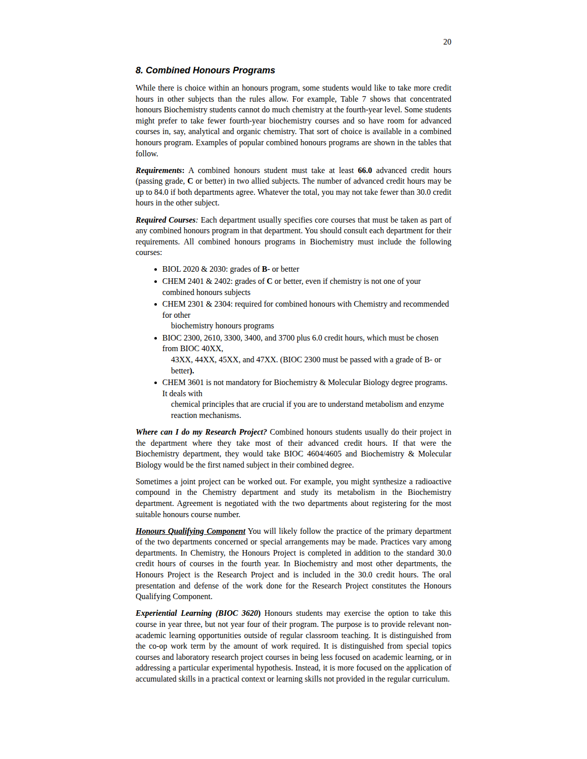20
8. Combined Honours Programs
While there is choice within an honours program, some students would like to take more credit hours in other subjects than the rules allow. For example, Table 7 shows that concentrated honours Biochemistry students cannot do much chemistry at the fourth-year level. Some students might prefer to take fewer fourth-year biochemistry courses and so have room for advanced courses in, say, analytical and organic chemistry. That sort of choice is available in a combined honours program. Examples of popular combined honours programs are shown in the tables that follow.
Requirements: A combined honours student must take at least 66.0 advanced credit hours (passing grade, C or better) in two allied subjects. The number of advanced credit hours may be up to 84.0 if both departments agree. Whatever the total, you may not take fewer than 30.0 credit hours in the other subject.
Required Courses: Each department usually specifies core courses that must be taken as part of any combined honours program in that department. You should consult each department for their requirements. All combined honours programs in Biochemistry must include the following courses:
BIOL 2020 & 2030: grades of B- or better
CHEM 2401 & 2402: grades of C or better, even if chemistry is not one of your combined honours subjects
CHEM 2301 & 2304: required for combined honours with Chemistry and recommended for other biochemistry honours programs
BIOC 2300, 2610, 3300, 3400, and 3700 plus 6.0 credit hours, which must be chosen from BIOC 40XX, 43XX, 44XX, 45XX, and 47XX. (BIOC 2300 must be passed with a grade of B- or better).
CHEM 3601 is not mandatory for Biochemistry & Molecular Biology degree programs. It deals with chemical principles that are crucial if you are to understand metabolism and enzyme reaction mechanisms.
Where can I do my Research Project? Combined honours students usually do their project in the department where they take most of their advanced credit hours. If that were the Biochemistry department, they would take BIOC 4604/4605 and Biochemistry & Molecular Biology would be the first named subject in their combined degree.
Sometimes a joint project can be worked out. For example, you might synthesize a radioactive compound in the Chemistry department and study its metabolism in the Biochemistry department. Agreement is negotiated with the two departments about registering for the most suitable honours course number.
Honours Qualifying Component You will likely follow the practice of the primary department of the two departments concerned or special arrangements may be made. Practices vary among departments. In Chemistry, the Honours Project is completed in addition to the standard 30.0 credit hours of courses in the fourth year. In Biochemistry and most other departments, the Honours Project is the Research Project and is included in the 30.0 credit hours. The oral presentation and defense of the work done for the Research Project constitutes the Honours Qualifying Component.
Experiential Learning (BIOC 3620) Honours students may exercise the option to take this course in year three, but not year four of their program. The purpose is to provide relevant non-academic learning opportunities outside of regular classroom teaching. It is distinguished from the co-op work term by the amount of work required. It is distinguished from special topics courses and laboratory research project courses in being less focused on academic learning, or in addressing a particular experimental hypothesis. Instead, it is more focused on the application of accumulated skills in a practical context or learning skills not provided in the regular curriculum.